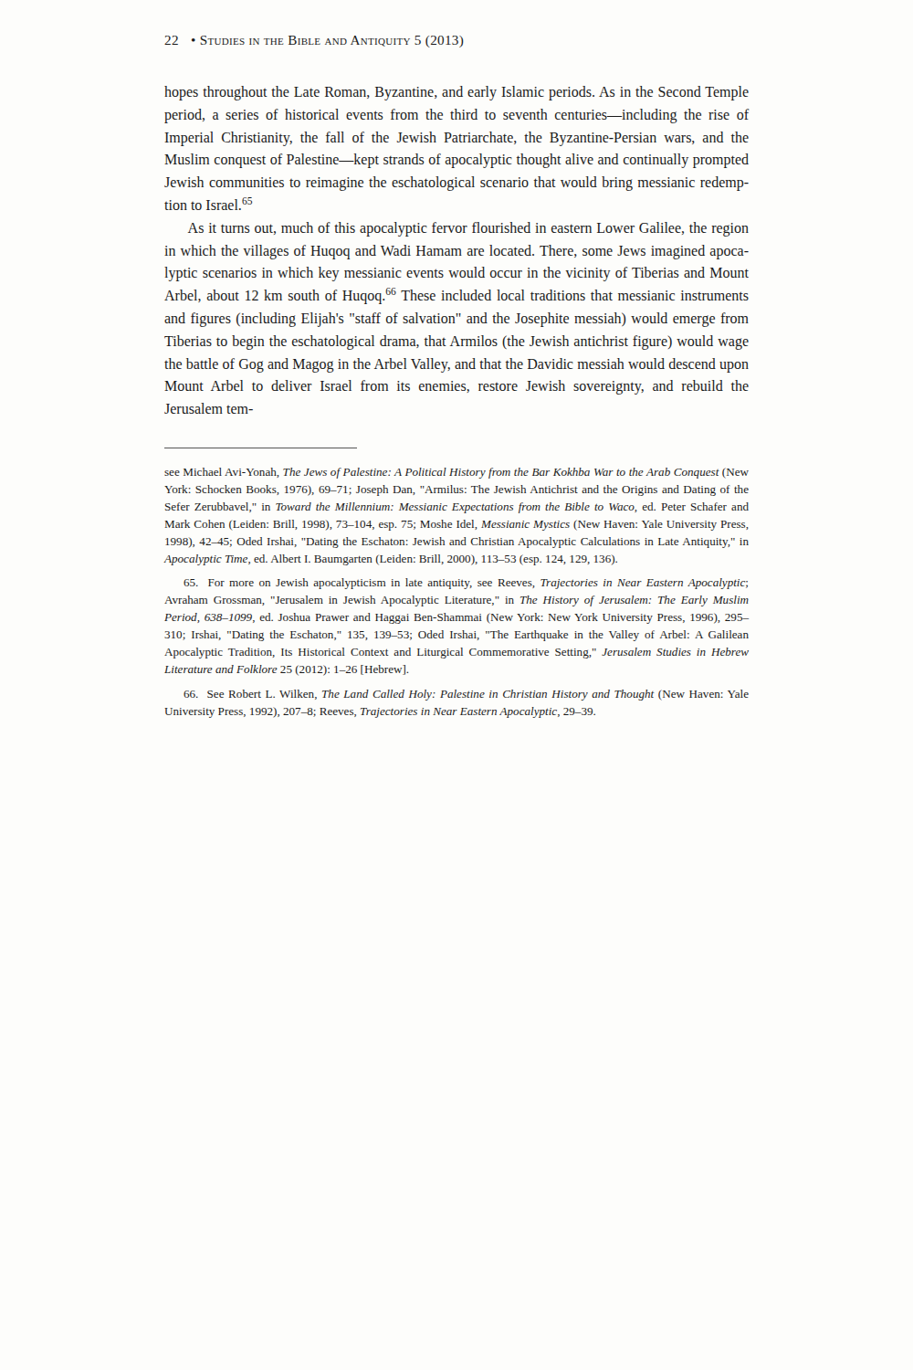22 • Studies in the Bible and Antiquity 5 (2013)
hopes throughout the Late Roman, Byzantine, and early Islamic periods. As in the Second Temple period, a series of historical events from the third to seventh centuries—including the rise of Imperial Christianity, the fall of the Jewish Patriarchate, the Byzantine-Persian wars, and the Muslim conquest of Palestine—kept strands of apocalyptic thought alive and continually prompted Jewish communities to reimagine the eschatological scenario that would bring messianic redemption to Israel.65
As it turns out, much of this apocalyptic fervor flourished in eastern Lower Galilee, the region in which the villages of Huqoq and Wadi Hamam are located. There, some Jews imagined apocalyptic scenarios in which key messianic events would occur in the vicinity of Tiberias and Mount Arbel, about 12 km south of Huqoq.66 These included local traditions that messianic instruments and figures (including Elijah's "staff of salvation" and the Josephite messiah) would emerge from Tiberias to begin the eschatological drama, that Armilos (the Jewish antichrist figure) would wage the battle of Gog and Magog in the Arbel Valley, and that the Davidic messiah would descend upon Mount Arbel to deliver Israel from its enemies, restore Jewish sovereignty, and rebuild the Jerusalem tem-
see Michael Avi-Yonah, The Jews of Palestine: A Political History from the Bar Kokhba War to the Arab Conquest (New York: Schocken Books, 1976), 69–71; Joseph Dan, "Armilus: The Jewish Antichrist and the Origins and Dating of the Sefer Zerubbavel," in Toward the Millennium: Messianic Expectations from the Bible to Waco, ed. Peter Schafer and Mark Cohen (Leiden: Brill, 1998), 73–104, esp. 75; Moshe Idel, Messianic Mystics (New Haven: Yale University Press, 1998), 42–45; Oded Irshai, "Dating the Eschaton: Jewish and Christian Apocalyptic Calculations in Late Antiquity," in Apocalyptic Time, ed. Albert I. Baumgarten (Leiden: Brill, 2000), 113–53 (esp. 124, 129, 136).
65. For more on Jewish apocalypticism in late antiquity, see Reeves, Trajectories in Near Eastern Apocalyptic; Avraham Grossman, "Jerusalem in Jewish Apocalyptic Literature," in The History of Jerusalem: The Early Muslim Period, 638–1099, ed. Joshua Prawer and Haggai Ben-Shammai (New York: New York University Press, 1996), 295–310; Irshai, "Dating the Eschaton," 135, 139–53; Oded Irshai, "The Earthquake in the Valley of Arbel: A Galilean Apocalyptic Tradition, Its Historical Context and Liturgical Commemorative Setting," Jerusalem Studies in Hebrew Literature and Folklore 25 (2012): 1–26 [Hebrew].
66. See Robert L. Wilken, The Land Called Holy: Palestine in Christian History and Thought (New Haven: Yale University Press, 1992), 207–8; Reeves, Trajectories in Near Eastern Apocalyptic, 29–39.